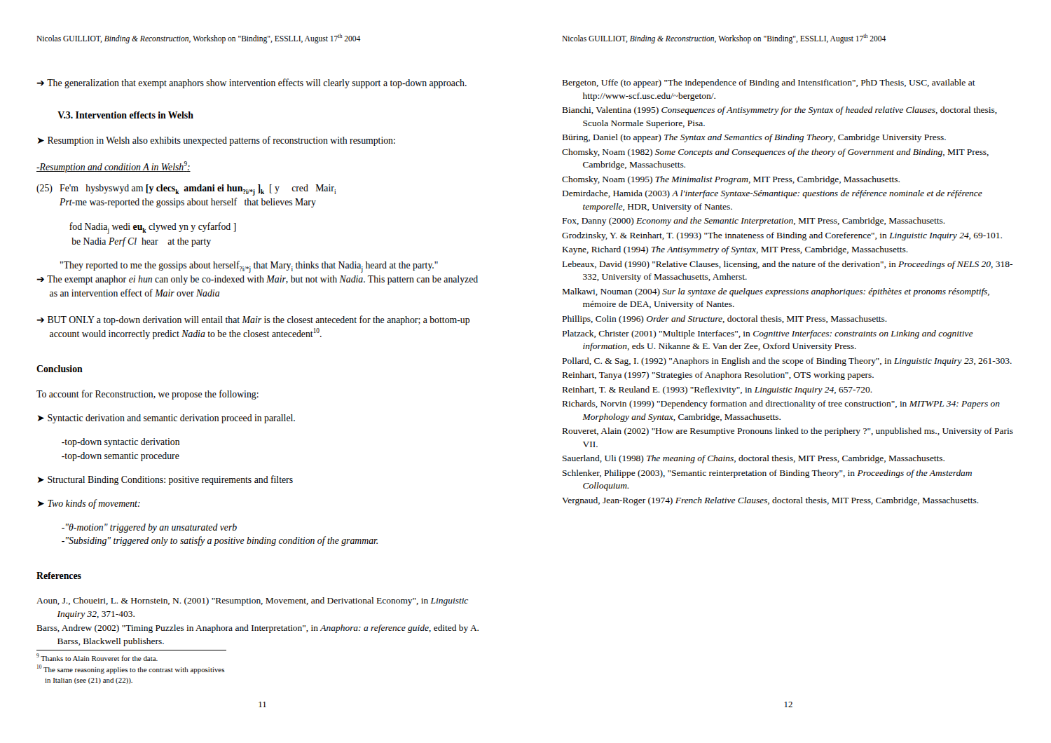Nicolas GUILLIOT, Binding & Reconstruction, Workshop on "Binding", ESSLLI, August 17th 2004
➔ The generalization that exempt anaphors show intervention effects will clearly support a top-down approach.
V.3. Intervention effects in Welsh
➤ Resumption in Welsh also exhibits unexpected patterns of reconstruction with resumption:
-Resumption and condition A in Welsh9:
(25) Fe'm hysbyswyd am [y clecsk amdani ei hun?i/*j ]k [ y cred Mairi Prt-me was-reported the gossips about herself that believes Mary
fod Nadiaj wedi euk clywed yn y cyfarfod ] be Nadia Perf Cl hear at the party
"They reported to me the gossips about herself?i/*j that Maryi thinks that Nadiaj heard at the party."
➔ The exempt anaphor ei hun can only be co-indexed with Mair, but not with Nadia. This pattern can be analyzed as an intervention effect of Mair over Nadia
➔ BUT ONLY a top-down derivation will entail that Mair is the closest antecedent for the anaphor; a bottom-up account would incorrectly predict Nadia to be the closest antecedent10.
Conclusion
To account for Reconstruction, we propose the following:
➤ Syntactic derivation and semantic derivation proceed in parallel.
-top-down syntactic derivation
-top-down semantic procedure
➤ Structural Binding Conditions: positive requirements and filters
➤ Two kinds of movement:
-"θ-motion" triggered by an unsaturated verb
-"Subsiding" triggered only to satisfy a positive binding condition of the grammar.
References
Aoun, J., Choueiri, L. & Hornstein, N. (2001) "Resumption, Movement, and Derivational Economy", in Linguistic Inquiry 32, 371-403.
Barss, Andrew (2002) "Timing Puzzles in Anaphora and Interpretation", in Anaphora: a reference guide, edited by A. Barss, Blackwell publishers.
9 Thanks to Alain Rouveret for the data.
10 The same reasoning applies to the contrast with appositives in Italian (see (21) and (22)).
11
Nicolas GUILLIOT, Binding & Reconstruction, Workshop on "Binding", ESSLLI, August 17th 2004
Bergeton, Uffe (to appear) "The independence of Binding and Intensification", PhD Thesis, USC, available at http://www-scf.usc.edu/~bergeton/.
Bianchi, Valentina (1995) Consequences of Antisymmetry for the Syntax of headed relative Clauses, doctoral thesis, Scuola Normale Superiore, Pisa.
Büring, Daniel (to appear) The Syntax and Semantics of Binding Theory, Cambridge University Press.
Chomsky, Noam (1982) Some Concepts and Consequences of the theory of Government and Binding, MIT Press, Cambridge, Massachusetts.
Chomsky, Noam (1995) The Minimalist Program, MIT Press, Cambridge, Massachusetts.
Demirdache, Hamida (2003) A l'interface Syntaxe-Sémantique: questions de référence nominale et de référence temporelle, HDR, University of Nantes.
Fox, Danny (2000) Economy and the Semantic Interpretation, MIT Press, Cambridge, Massachusetts.
Grodzinsky, Y. & Reinhart, T. (1993) "The innateness of Binding and Coreference", in Linguistic Inquiry 24, 69-101.
Kayne, Richard (1994) The Antisymmetry of Syntax, MIT Press, Cambridge, Massachusetts.
Lebeaux, David (1990) "Relative Clauses, licensing, and the nature of the derivation", in Proceedings of NELS 20, 318-332, University of Massachusetts, Amherst.
Malkawi, Nouman (2004) Sur la syntaxe de quelques expressions anaphoriques: épithètes et pronoms résomptifs, mémoire de DEA, University of Nantes.
Phillips, Colin (1996) Order and Structure, doctoral thesis, MIT Press, Massachusetts.
Platzack, Christer (2001) "Multiple Interfaces", in Cognitive Interfaces: constraints on Linking and cognitive information, eds U. Nikanne & E. Van der Zee, Oxford University Press.
Pollard, C. & Sag, I. (1992) "Anaphors in English and the scope of Binding Theory", in Linguistic Inquiry 23, 261-303.
Reinhart, Tanya (1997) "Strategies of Anaphora Resolution", OTS working papers.
Reinhart, T. & Reuland E. (1993) "Reflexivity", in Linguistic Inquiry 24, 657-720.
Richards, Norvin (1999) "Dependency formation and directionality of tree construction", in MITWPL 34: Papers on Morphology and Syntax, Cambridge, Massachusetts.
Rouveret, Alain (2002) "How are Resumptive Pronouns linked to the periphery ?", unpublished ms., University of Paris VII.
Sauerland, Uli (1998) The meaning of Chains, doctoral thesis, MIT Press, Cambridge, Massachusetts.
Schlenker, Philippe (2003), "Semantic reinterpretation of Binding Theory", in Proceedings of the Amsterdam Colloquium.
Vergnaud, Jean-Roger (1974) French Relative Clauses, doctoral thesis, MIT Press, Cambridge, Massachusetts.
12